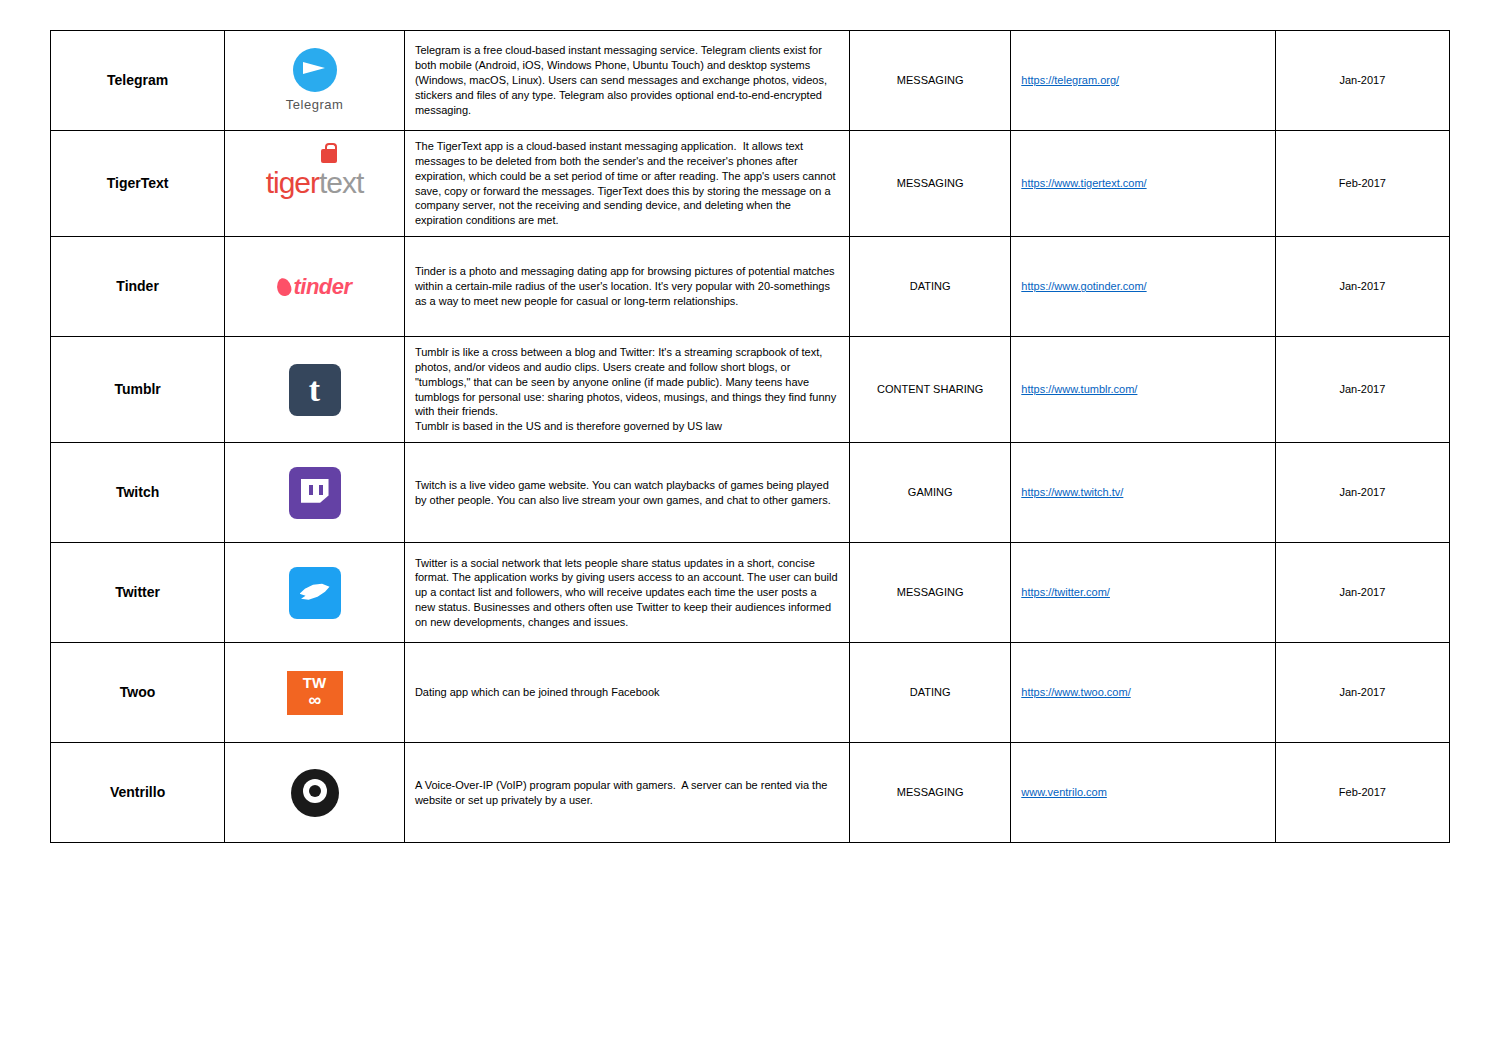| Telegram | Telegram | Telegram is a free cloud-based instant messaging service. Telegram clients exist for both mobile (Android, iOS, Windows Phone, Ubuntu Touch) and desktop systems (Windows, macOS, Linux). Users can send messages and exchange photos, videos, stickers and files of any type. Telegram also provides optional end-to-end-encrypted messaging. | MESSAGING | https://telegram.org/ | Jan-2017 |
| TigerText | tiger text | The TigerText app is a cloud-based instant messaging application. It allows text messages to be deleted from both the sender's and the receiver's phones after expiration, which could be a set period of time or after reading. The app's users cannot save, copy or forward the messages. TigerText does this by storing the message on a company server, not the receiving and sending device, and deleting when the expiration conditions are met. | MESSAGING | https://www.tigertext.com/ | Feb-2017 |
| Tinder | tinder | Tinder is a photo and messaging dating app for browsing pictures of potential matches within a certain-mile radius of the user's location. It's very popular with 20-somethings as a way to meet new people for casual or long-term relationships. | DATING | https://www.gotinder.com/ | Jan-2017 |
| Tumblr | t | Tumblr is like a cross between a blog and Twitter: It's a streaming scrapbook of text, photos, and/or videos and audio clips. Users create and follow short blogs, or "tumblogs," that can be seen by anyone online (if made public). Many teens have tumblogs for personal use: sharing photos, videos, musings, and things they find funny with their friends. Tumblr is based in the US and is therefore governed by US law | CONTENT SHARING | https://www.tumblr.com/ | Jan-2017 |
| Twitch | | Twitch is a live video game website. You can watch playbacks of games being played by other people. You can also live stream your own games, and chat to other gamers. | GAMING | https://www.twitch.tv/ | Jan-2017 |
| Twitter | | Twitter is a social network that lets people share status updates in a short, concise format. The application works by giving users access to an account. The user can build up a contact list and followers, who will receive updates each time the user posts a new status. Businesses and others often use Twitter to keep their audiences informed on new developments, changes and issues. | MESSAGING | https://twitter.com/ | Jan-2017 |
| Twoo | TW ∞ | Dating app which can be joined through Facebook | DATING | https://www.twoo.com/ | Jan-2017 |
| Ventrillo | | A Voice-Over-IP (VoIP) program popular with gamers. A server can be rented via the website or set up privately by a user. | MESSAGING | www.ventrilo.com | Feb-2017 |